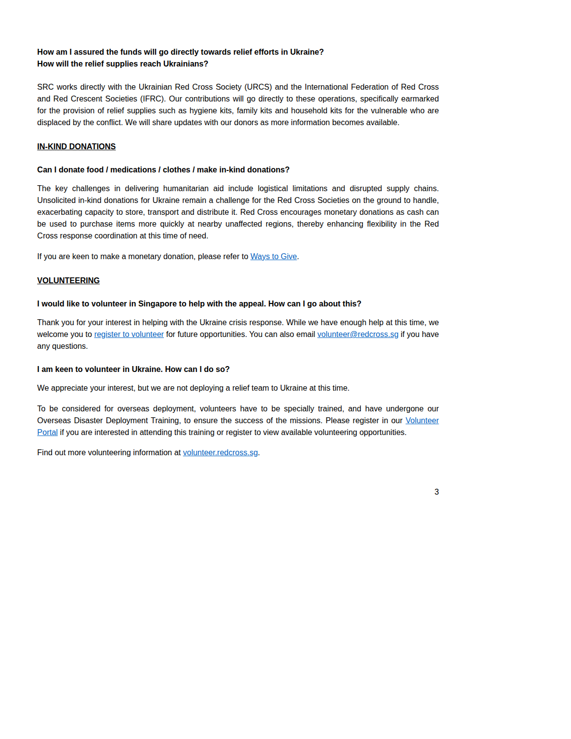How am I assured the funds will go directly towards relief efforts in Ukraine? How will the relief supplies reach Ukrainians?
SRC works directly with the Ukrainian Red Cross Society (URCS) and the International Federation of Red Cross and Red Crescent Societies (IFRC). Our contributions will go directly to these operations, specifically earmarked for the provision of relief supplies such as hygiene kits, family kits and household kits for the vulnerable who are displaced by the conflict. We will share updates with our donors as more information becomes available.
IN-KIND DONATIONS
Can I donate food / medications / clothes / make in-kind donations?
The key challenges in delivering humanitarian aid include logistical limitations and disrupted supply chains. Unsolicited in-kind donations for Ukraine remain a challenge for the Red Cross Societies on the ground to handle, exacerbating capacity to store, transport and distribute it. Red Cross encourages monetary donations as cash can be used to purchase items more quickly at nearby unaffected regions, thereby enhancing flexibility in the Red Cross response coordination at this time of need.
If you are keen to make a monetary donation, please refer to Ways to Give.
VOLUNTEERING
I would like to volunteer in Singapore to help with the appeal. How can I go about this?
Thank you for your interest in helping with the Ukraine crisis response. While we have enough help at this time, we welcome you to register to volunteer for future opportunities. You can also email volunteer@redcross.sg if you have any questions.
I am keen to volunteer in Ukraine. How can I do so?
We appreciate your interest, but we are not deploying a relief team to Ukraine at this time.
To be considered for overseas deployment, volunteers have to be specially trained, and have undergone our Overseas Disaster Deployment Training, to ensure the success of the missions. Please register in our Volunteer Portal if you are interested in attending this training or register to view available volunteering opportunities.
Find out more volunteering information at volunteer.redcross.sg.
3